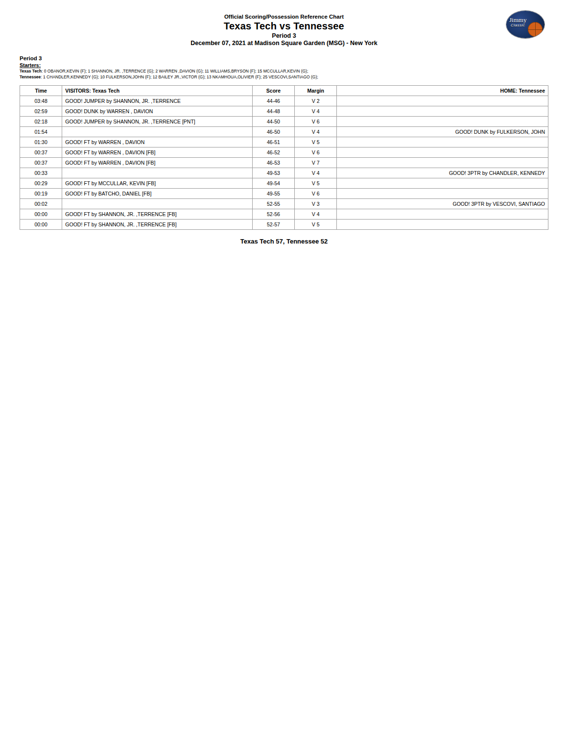JimmyClassic
Official Scoring/Possession Reference Chart
Texas Tech vs Tennessee
Period 3
December 07, 2021 at Madison Square Garden (MSG) - New York
Period 3
Starters:
Texas Tech: 0 OBANOR,KEVIN (F); 1 SHANNON, JR. ,TERRENCE (G); 2 WARREN ,DAVION (G); 11 WILLIAMS,BRYSON (F); 15 MCCULLAR,KEVIN (G);
Tennessee: 1 CHANDLER,KENNEDY (G); 10 FULKERSON,JOHN (F); 12 BAILEY JR.,VICTOR (G); 13 NKAMHOUA,OLIVIER (F); 25 VESCOVI,SANTIAGO (G);
| Time | VISITORS: Texas Tech | Score | Margin | HOME: Tennessee |
| --- | --- | --- | --- | --- |
| 03:48 | GOOD! JUMPER by SHANNON, JR. ,TERRENCE | 44-46 | V 2 | |
| 02:59 | GOOD! DUNK by WARREN , DAVION | 44-48 | V 4 | |
| 02:18 | GOOD! JUMPER by SHANNON, JR. ,TERRENCE [PNT] | 44-50 | V 6 | |
| 01:54 | | 46-50 | V 4 | GOOD! DUNK by FULKERSON, JOHN |
| 01:30 | GOOD! FT by WARREN , DAVION | 46-51 | V 5 | |
| 00:37 | GOOD! FT by WARREN , DAVION [FB] | 46-52 | V 6 | |
| 00:37 | GOOD! FT by WARREN , DAVION [FB] | 46-53 | V 7 | |
| 00:33 | | 49-53 | V 4 | GOOD! 3PTR by CHANDLER, KENNEDY |
| 00:29 | GOOD! FT by MCCULLAR, KEVIN [FB] | 49-54 | V 5 | |
| 00:19 | GOOD! FT by BATCHO, DANIEL [FB] | 49-55 | V 6 | |
| 00:02 | | 52-55 | V 3 | GOOD! 3PTR by VESCOVI, SANTIAGO |
| 00:00 | GOOD! FT by SHANNON, JR. ,TERRENCE [FB] | 52-56 | V 4 | |
| 00:00 | GOOD! FT by SHANNON, JR. ,TERRENCE [FB] | 52-57 | V 5 | |
Texas Tech 57, Tennessee 52